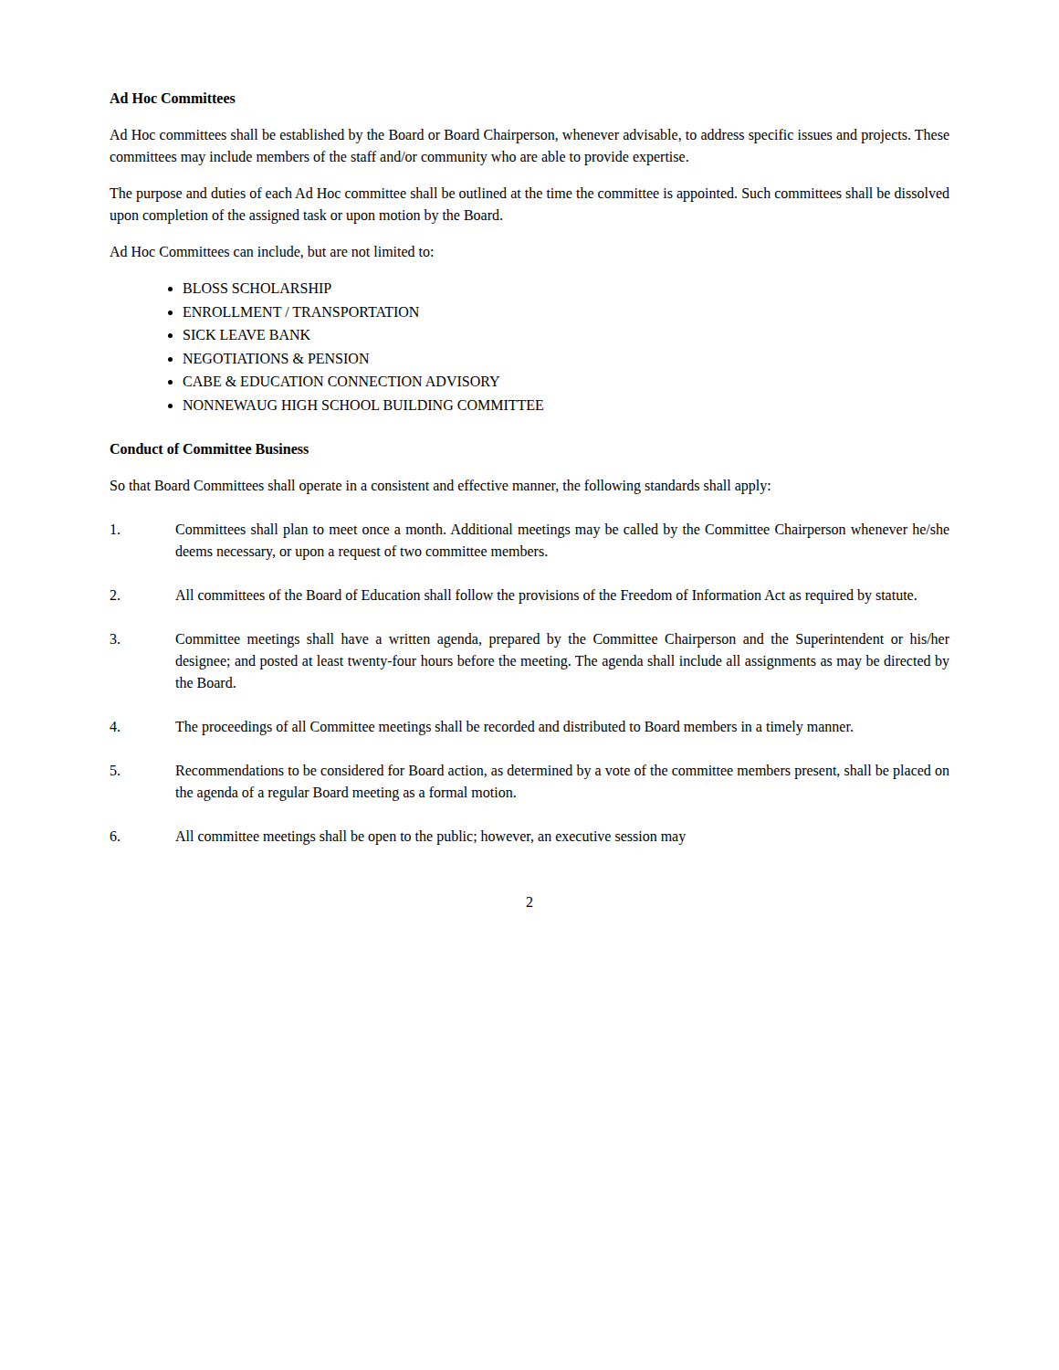Ad Hoc Committees
Ad Hoc committees shall be established by the Board or Board Chairperson, whenever advisable, to address specific issues and projects. These committees may include members of the staff and/or community who are able to provide expertise.
The purpose and duties of each Ad Hoc committee shall be outlined at the time the committee is appointed. Such committees shall be dissolved upon completion of the assigned task or upon motion by the Board.
Ad Hoc Committees can include, but are not limited to:
BLOSS SCHOLARSHIP
ENROLLMENT / TRANSPORTATION
SICK LEAVE BANK
NEGOTIATIONS & PENSION
CABE & EDUCATION CONNECTION ADVISORY
NONNEWAUG HIGH SCHOOL BUILDING COMMITTEE
Conduct of Committee Business
So that Board Committees shall operate in a consistent and effective manner, the following standards shall apply:
Committees shall plan to meet once a month. Additional meetings may be called by the Committee Chairperson whenever he/she deems necessary, or upon a request of two committee members.
All committees of the Board of Education shall follow the provisions of the Freedom of Information Act as required by statute.
Committee meetings shall have a written agenda, prepared by the Committee Chairperson and the Superintendent or his/her designee; and posted at least twenty-four hours before the meeting. The agenda shall include all assignments as may be directed by the Board.
The proceedings of all Committee meetings shall be recorded and distributed to Board members in a timely manner.
Recommendations to be considered for Board action, as determined by a vote of the committee members present, shall be placed on the agenda of a regular Board meeting as a formal motion.
All committee meetings shall be open to the public; however, an executive session may
2